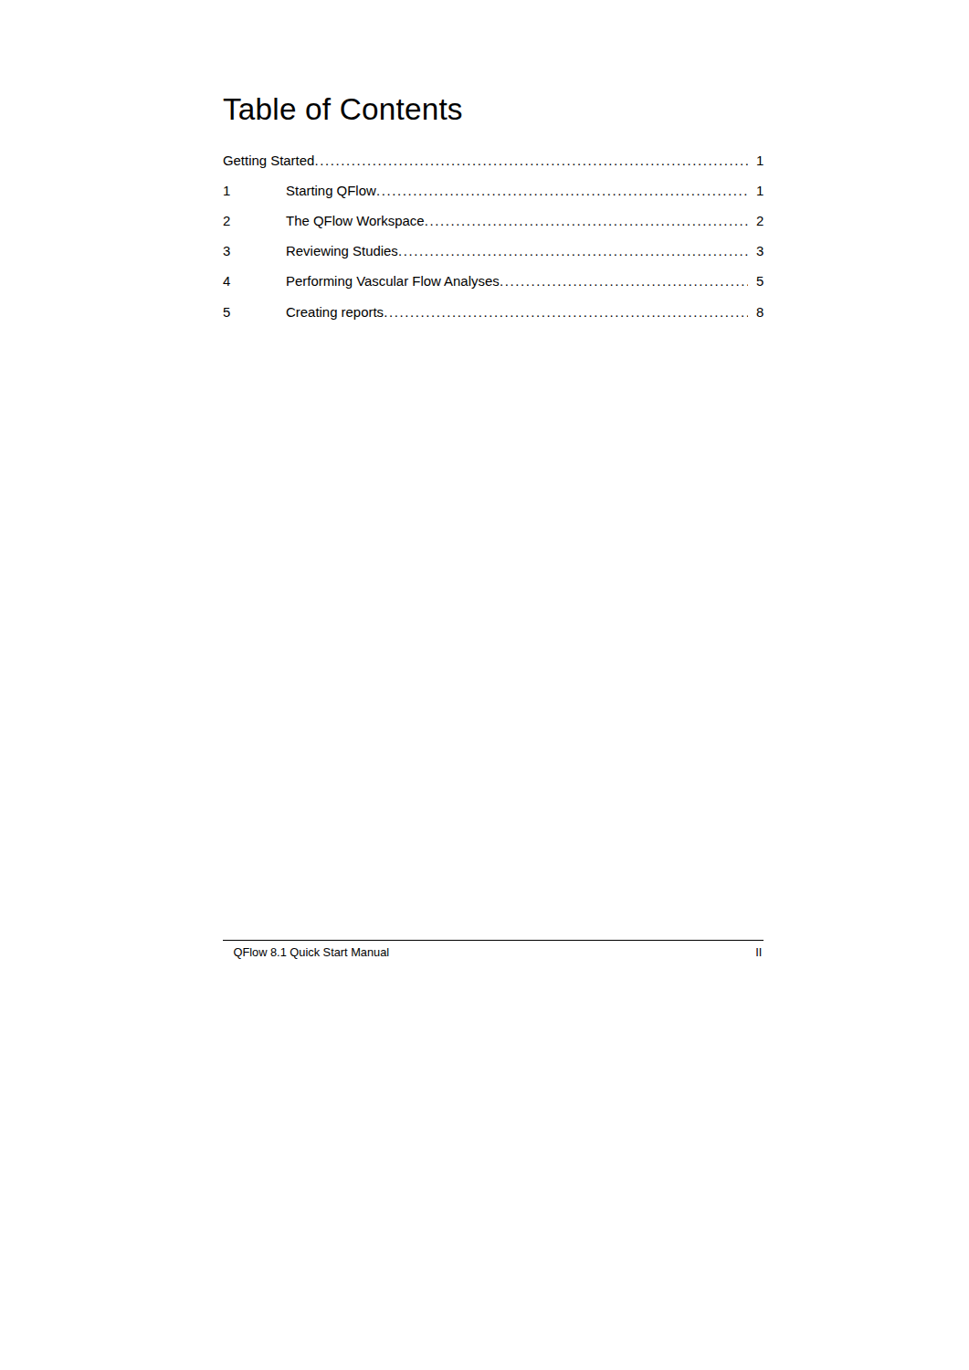Table of Contents
Getting Started .................................................................................................. 1
1 Starting QFlow ....................................................................................... 1
2 The QFlow Workspace ................................................................................. 2
3 Reviewing Studies .................................................................................... 3
4 Performing Vascular Flow Analyses ................................................................ 5
5 Creating reports ...................................................................................... 8
QFlow 8.1 Quick Start Manual II